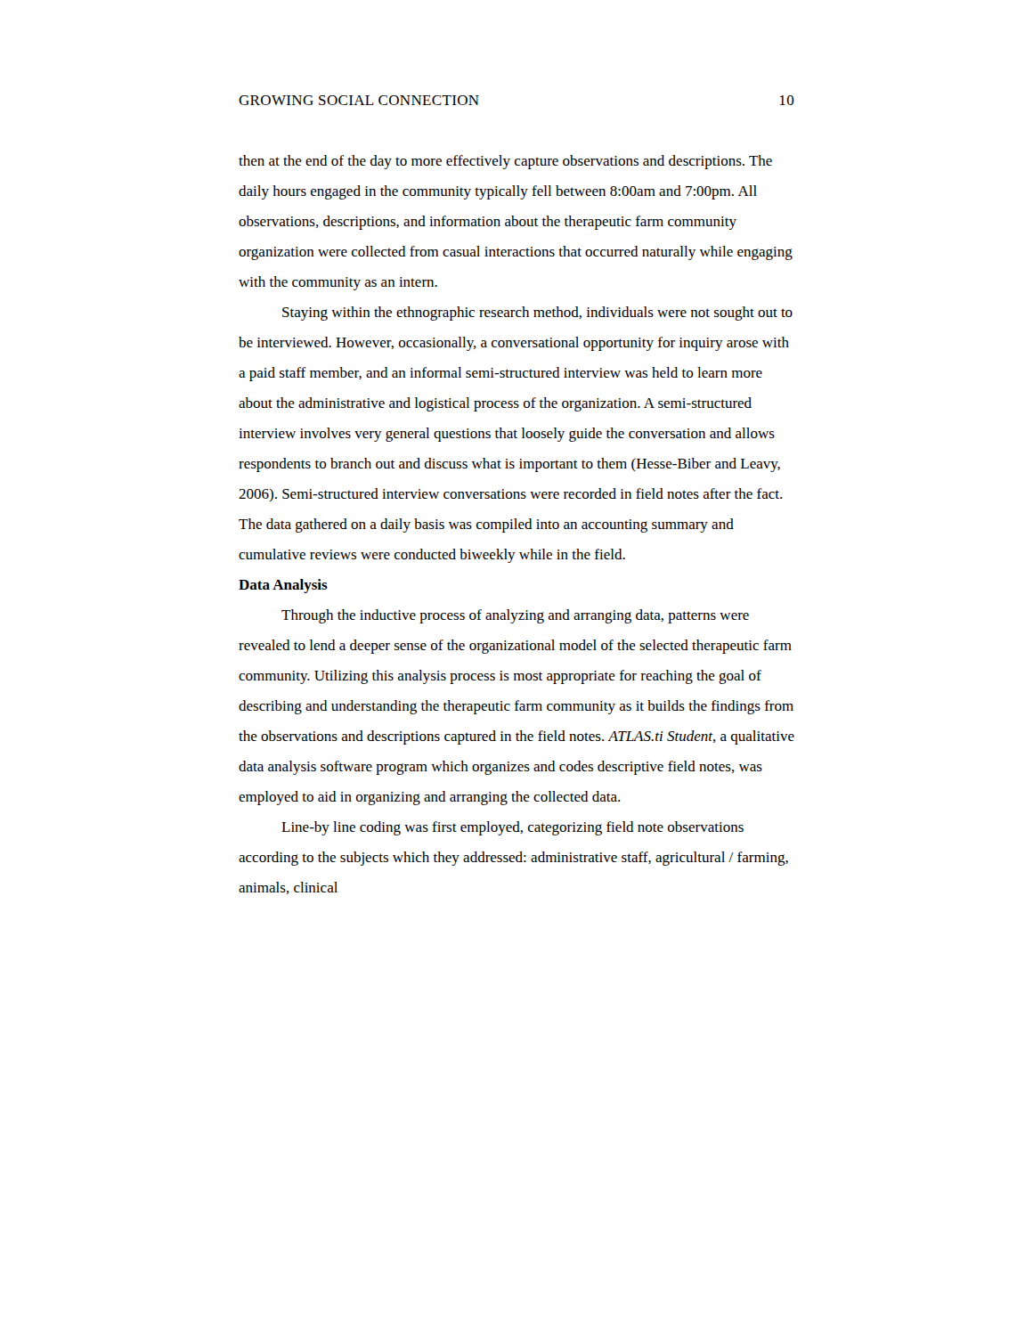Growing Social Connection 10
then at the end of the day to more effectively capture observations and descriptions. The daily hours engaged in the community typically fell between 8:00am and 7:00pm. All observations, descriptions, and information about the therapeutic farm community organization were collected from casual interactions that occurred naturally while engaging with the community as an intern.
Staying within the ethnographic research method, individuals were not sought out to be interviewed. However, occasionally, a conversational opportunity for inquiry arose with a paid staff member, and an informal semi-structured interview was held to learn more about the administrative and logistical process of the organization. A semi-structured interview involves very general questions that loosely guide the conversation and allows respondents to branch out and discuss what is important to them (Hesse-Biber and Leavy, 2006). Semi-structured interview conversations were recorded in field notes after the fact. The data gathered on a daily basis was compiled into an accounting summary and cumulative reviews were conducted biweekly while in the field.
Data Analysis
Through the inductive process of analyzing and arranging data, patterns were revealed to lend a deeper sense of the organizational model of the selected therapeutic farm community. Utilizing this analysis process is most appropriate for reaching the goal of describing and understanding the therapeutic farm community as it builds the findings from the observations and descriptions captured in the field notes. ATLAS.ti Student, a qualitative data analysis software program which organizes and codes descriptive field notes, was employed to aid in organizing and arranging the collected data.
Line-by line coding was first employed, categorizing field note observations according to the subjects which they addressed: administrative staff, agricultural / farming, animals, clinical